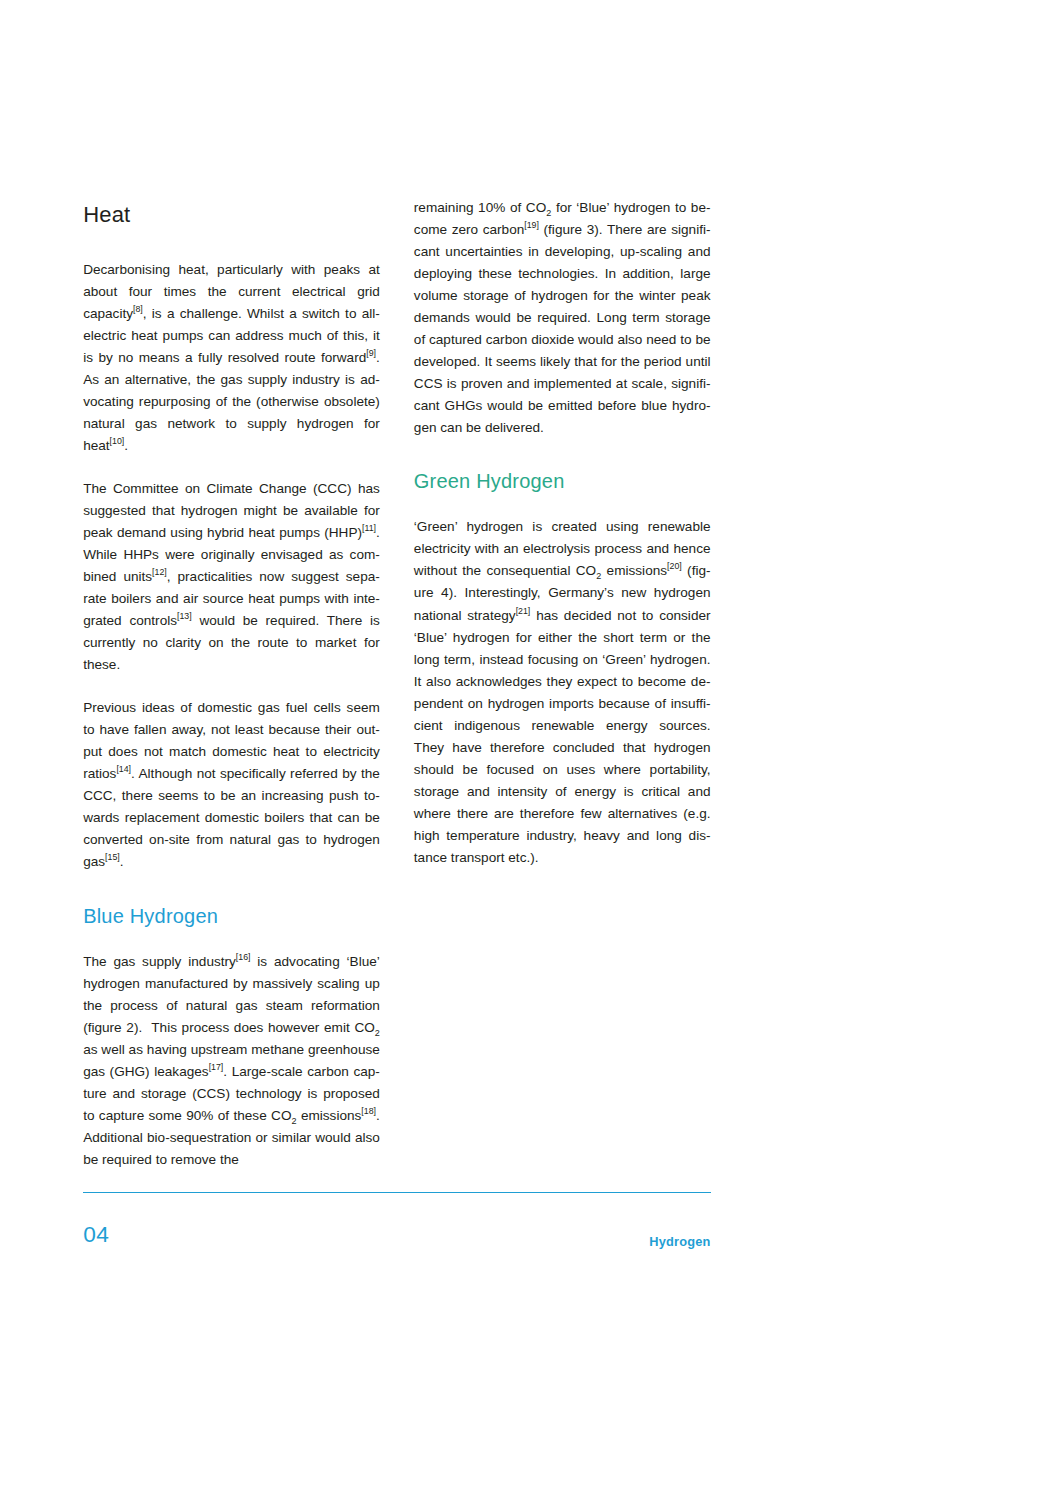Heat
Decarbonising heat, particularly with peaks at about four times the current electrical grid capacity[8], is a challenge. Whilst a switch to all-electric heat pumps can address much of this, it is by no means a fully resolved route forward[9]. As an alternative, the gas supply industry is advocating repurposing of the (otherwise obsolete) natural gas network to supply hydrogen for heat[10].
The Committee on Climate Change (CCC) has suggested that hydrogen might be available for peak demand using hybrid heat pumps (HHP)[11]. While HHPs were originally envisaged as combined units[12], practicalities now suggest separate boilers and air source heat pumps with integrated controls[13] would be required. There is currently no clarity on the route to market for these.
Previous ideas of domestic gas fuel cells seem to have fallen away, not least because their output does not match domestic heat to electricity ratios[14]. Although not specifically referred by the CCC, there seems to be an increasing push towards replacement domestic boilers that can be converted on-site from natural gas to hydrogen gas[15].
Blue Hydrogen
The gas supply industry[16] is advocating ‘Blue’ hydrogen manufactured by massively scaling up the process of natural gas steam reformation (figure 2). This process does however emit CO2 as well as having upstream methane greenhouse gas (GHG) leakages[17]. Large-scale carbon capture and storage (CCS) technology is proposed to capture some 90% of these CO2 emissions[18]. Additional bio-sequestration or similar would also be required to remove the
remaining 10% of CO2 for ‘Blue’ hydrogen to become zero carbon[19] (figure 3). There are significant uncertainties in developing, up-scaling and deploying these technologies. In addition, large volume storage of hydrogen for the winter peak demands would be required. Long term storage of captured carbon dioxide would also need to be developed. It seems likely that for the period until CCS is proven and implemented at scale, significant GHGs would be emitted before blue hydrogen can be delivered.
Green Hydrogen
‘Green’ hydrogen is created using renewable electricity with an electrolysis process and hence without the consequential CO2 emissions[20] (figure 4). Interestingly, Germany’s new hydrogen national strategy[21] has decided not to consider ‘Blue’ hydrogen for either the short term or the long term, instead focusing on ‘Green’ hydrogen. It also acknowledges they expect to become dependent on hydrogen imports because of insufficient indigenous renewable energy sources. They have therefore concluded that hydrogen should be focused on uses where portability, storage and intensity of energy is critical and where there are therefore few alternatives (e.g. high temperature industry, heavy and long distance transport etc.).
04
Hydrogen